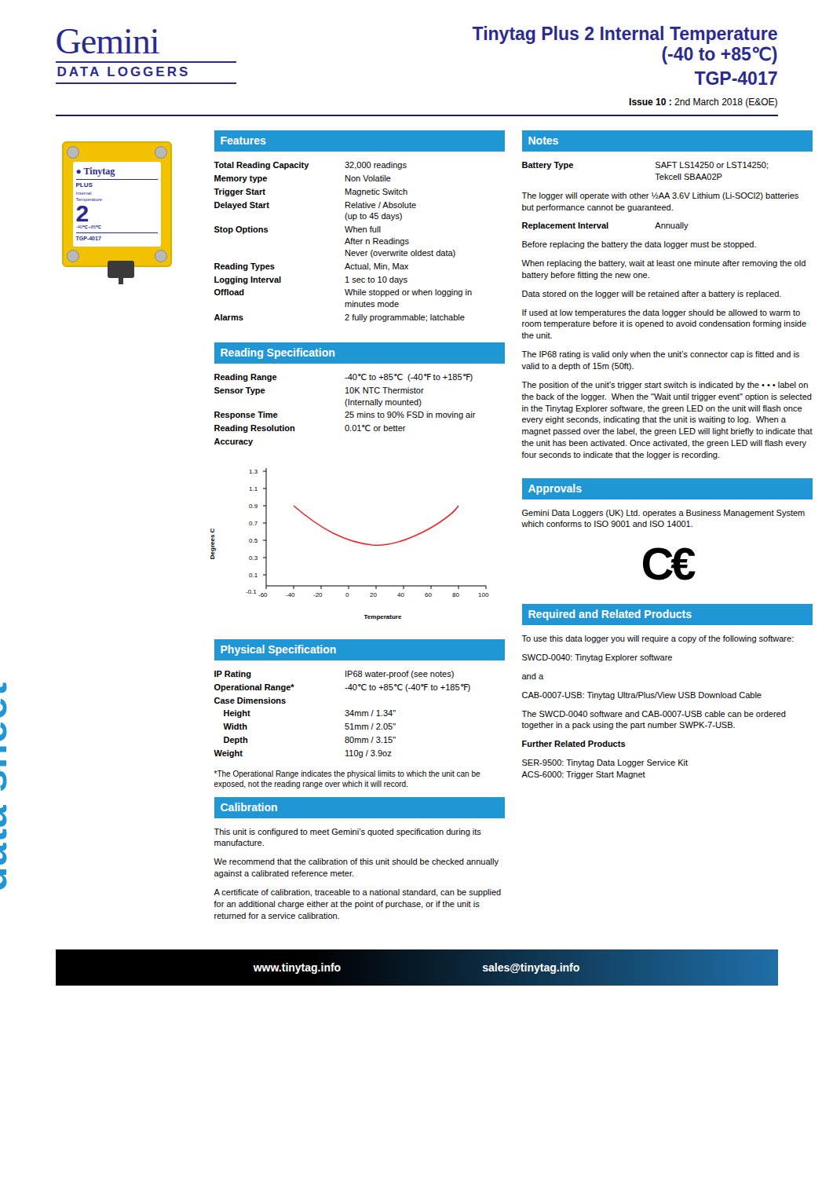Gemini
DATA LOGGERS
Tinytag Plus 2 Internal Temperature
(-40 to +85℃)
TGP-4017
Issue 10 : 2nd March 2018 (E&OE)
● Tinytag
PLUS
Internal
Temperature
2
-40℃+85℃
TGP-4017
Features
| Total Reading Capacity | 32,000 readings |
| Memory type | Non Volatile |
| Trigger Start | Magnetic Switch |
| Delayed Start | Relative / Absolute (up to 45 days) |
| Stop Options | When full After n Readings Never (overwrite oldest data) |
| Reading Types | Actual, Min, Max |
| Logging Interval | 1 sec to 10 days |
| Offload | While stopped or when logging in minutes mode |
| Alarms | 2 fully programmable; latchable |
Reading Specification
| Reading Range | -40℃ to +85℃ (-40℉ to +185℉) |
| Sensor Type | 10K NTC Thermistor (Internally mounted) |
| Response Time | 25 mins to 90% FSD in moving air |
| Reading Resolution | 0.01℃ or better |
| Accuracy | |
Degrees C
1.3 1.1 0.9 0.7 0.5 0.3 0.1 -0.1 -60 -40 -20 0 20 40 60 80 100
Temperature
Physical Specification
| IP Rating | IP68 water-proof (see notes) |
| Operational Range* | -40℃ to +85℃ (-40℉ to +185℉) |
| Case Dimensions | |
| Height | 34mm / 1.34" |
| Width | 51mm / 2.05" |
| Depth | 80mm / 3.15" |
| Weight | 110g / 3.9oz |
*The Operational Range indicates the physical limits to which the unit can be exposed, not the reading range over which it will record.
Calibration
This unit is configured to meet Gemini’s quoted specification during its manufacture.
We recommend that the calibration of this unit should be checked annually against a calibrated reference meter.
A certificate of calibration, traceable to a national standard, can be supplied for an additional charge either at the point of purchase, or if the unit is returned for a service calibration.
Notes
Battery Type
SAFT LS14250 or LST14250;
Tekcell SBAA02P
The logger will operate with other ½AA 3.6V Lithium (Li-SOCl2) batteries but performance cannot be guaranteed.
Replacement Interval
Annually
Before replacing the battery the data logger must be stopped.
When replacing the battery, wait at least one minute after removing the old battery before fitting the new one.
Data stored on the logger will be retained after a battery is replaced.
If used at low temperatures the data logger should be allowed to warm to room temperature before it is opened to avoid condensation forming inside the unit.
The IP68 rating is valid only when the unit’s connector cap is fitted and is valid to a depth of 15m (50ft).
The position of the unit’s trigger start switch is indicated by the • • • label on the back of the logger. When the "Wait until trigger event" option is selected in the Tinytag Explorer software, the green LED on the unit will flash once every eight seconds, indicating that the unit is waiting to log. When a magnet passed over the label, the green LED will light briefly to indicate that the unit has been activated. Once activated, the green LED will flash every four seconds to indicate that the logger is recording.
Approvals
Gemini Data Loggers (UK) Ltd. operates a Business Management System which conforms to ISO 9001 and ISO 14001.
C€
Required and Related Products
To use this data logger you will require a copy of the following software:
SWCD-0040: Tinytag Explorer software
and a
CAB-0007-USB: Tinytag Ultra/Plus/View USB Download Cable
The SWCD-0040 software and CAB-0007-USB cable can be ordered together in a pack using the part number SWPK-7-USB.
Further Related Products
SER-9500: Tinytag Data Logger Service Kit
ACS-6000: Trigger Start Magnet
data sheet
www.tinytag.info
sales@tinytag.info